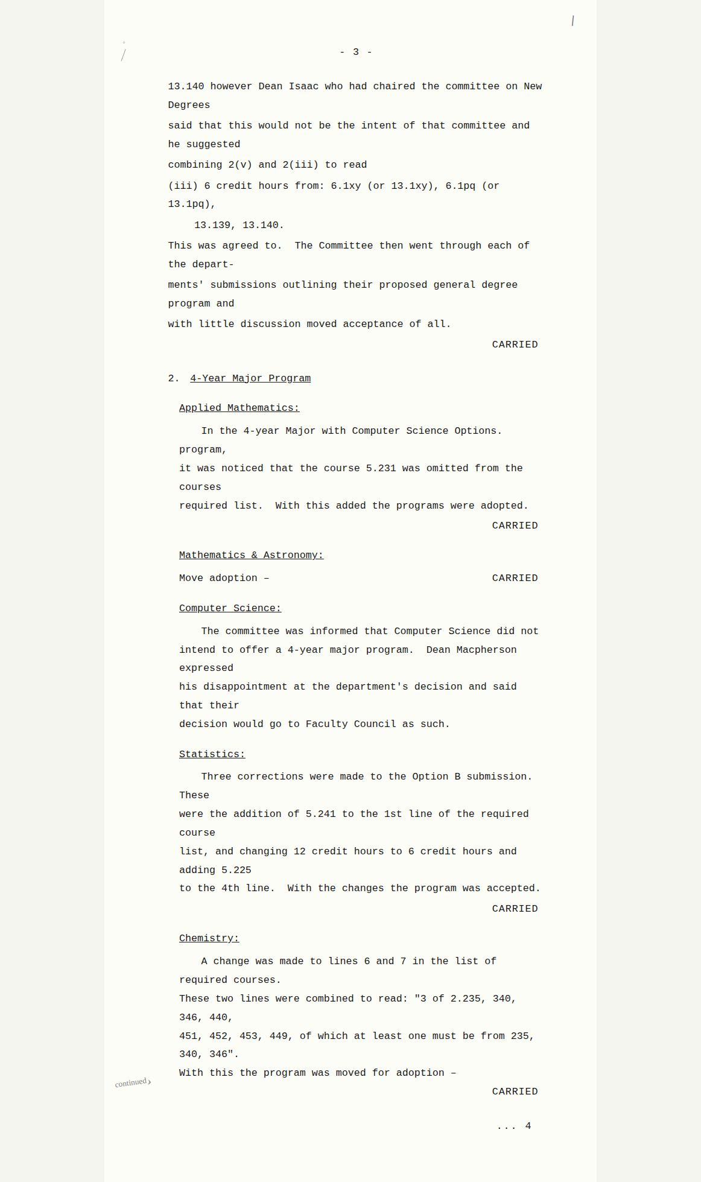|
◦
- 3 -
13.140 however Dean Isaac who had chaired the committee on New Degrees
said that this would not be the intent of that committee and he suggested
combining 2(v) and 2(iii) to read
(iii) 6 credit hours from: 6.1xy (or 13.1xy), 6.1pq (or 13.1pq),
13.139, 13.140.
This was agreed to. The Committee then went through each of the depart-
ments' submissions outlining their proposed general degree program and
with little discussion moved acceptance of all.
CARRIED
2. 4-Year Major Program
Applied Mathematics:
In the 4-year Major with Computer Science Options. program,
it was noticed that the course 5.231 was omitted from the courses
required list. With this added the programs were adopted.
CARRIED
Mathematics & Astronomy:
Move adoption – CARRIED
Computer Science:
The committee was informed that Computer Science did not
intend to offer a 4-year major program. Dean Macpherson expressed
his disappointment at the department's decision and said that their
decision would go to Faculty Council as such.
Statistics:
Three corrections were made to the Option B submission. These
were the addition of 5.241 to the 1st line of the required course
list, and changing 12 credit hours to 6 credit hours and adding 5.225
to the 4th line. With the changes the program was accepted.
CARRIED
Chemistry:
A change was made to lines 6 and 7 in the list of required courses.
These two lines were combined to read: "3 of 2.235, 340, 346, 440,
451, 452, 453, 449, of which at least one must be from 235, 340, 346".
With this the program was moved for adoption –
CARRIED
continued›
... 4